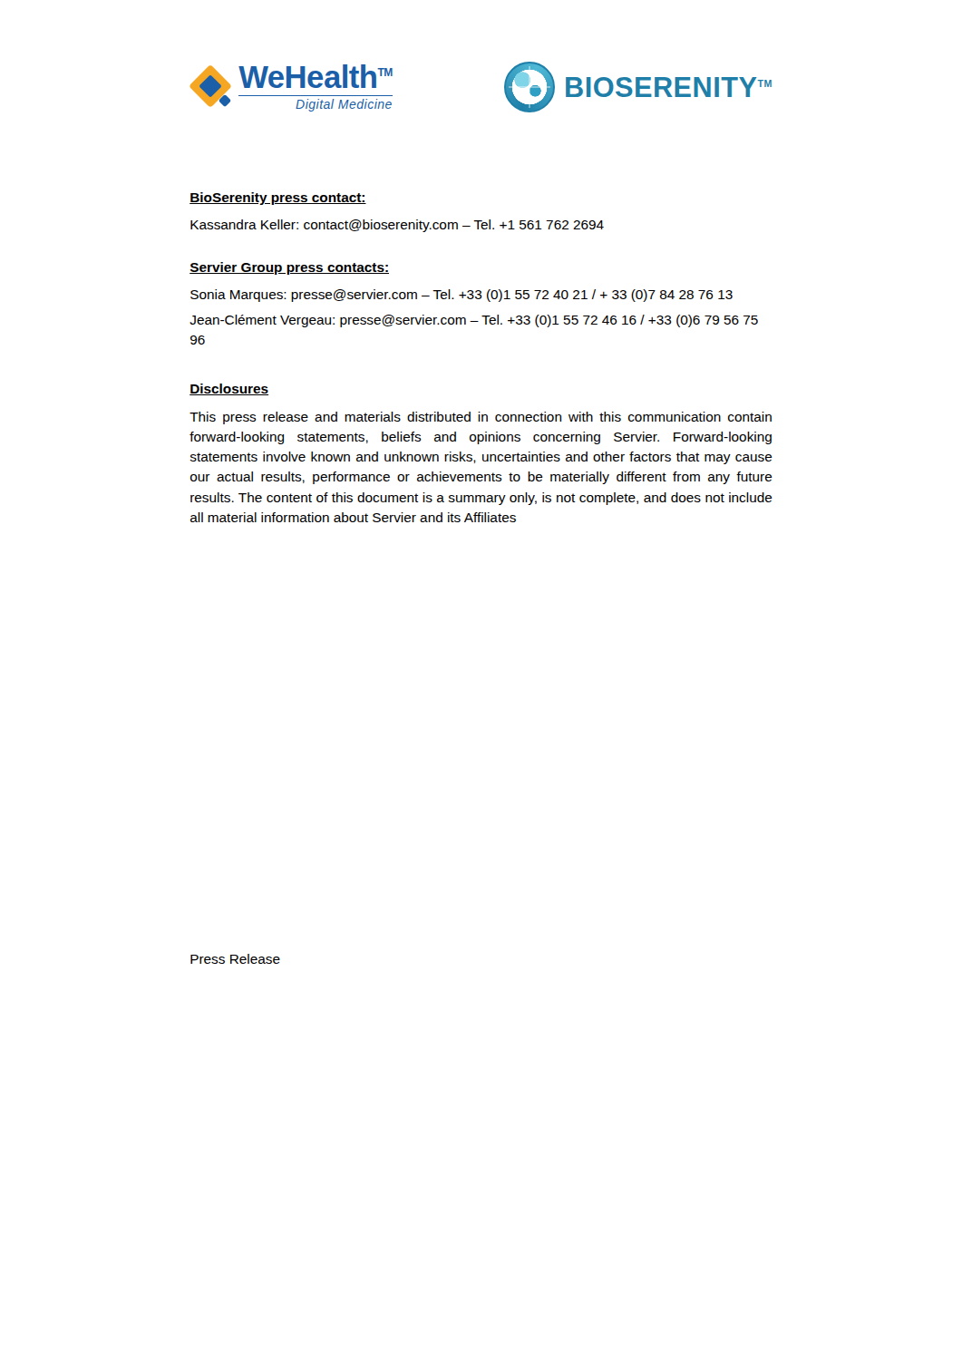WeHealthTM
Digital Medicine
BIOSERENITYTM
BioSerenity press contact:
Kassandra Keller: contact@bioserenity.com – Tel. +1 561 762 2694
Servier Group press contacts:
Sonia Marques: presse@servier.com – Tel. +33 (0)1 55 72 40 21 / + 33 (0)7 84 28 76 13
Jean-Clément Vergeau: presse@servier.com – Tel. +33 (0)1 55 72 46 16 / +33 (0)6 79 56 75 96
Disclosures
This press release and materials distributed in connection with this communication contain forward-looking statements, beliefs and opinions concerning Servier. Forward-looking statements involve known and unknown risks, uncertainties and other factors that may cause our actual results, performance or achievements to be materially different from any future results. The content of this document is a summary only, is not complete, and does not include all material information about Servier and its Affiliates
Press Release